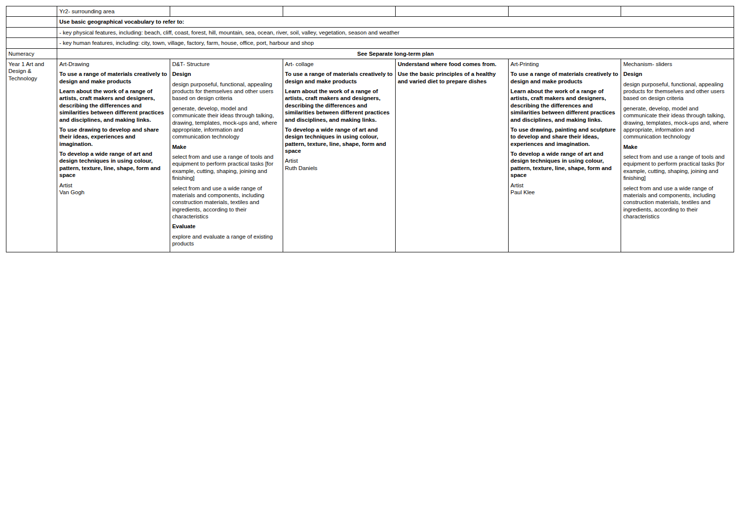| | Yr2- surrounding area | | | | | |
| | Use basic geographical vocabulary to refer to: |
| | - key physical features, including: beach, cliff, coast, forest, hill, mountain, sea, ocean, river, soil, valley, vegetation, season and weather |
| | - key human features, including: city, town, village, factory, farm, house, office, port, harbour and shop |
| Numeracy | See Separate long-term plan |
| Year 1 Art and Design & Technology | Art-Drawing To use a range of materials creatively to design and make products Learn about the work of a range of artists, craft makers and designers, describing the differences and similarities between different practices and disciplines, and making links. To use drawing to develop and share their ideas, experiences and imagination. To develop a wide range of art and design techniques in using colour, pattern, texture, line, shape, form and space Artist Van Gogh | D&T- Structure Design design purposeful, functional, appealing products for themselves and other users based on design criteria generate, develop, model and communicate their ideas through talking, drawing, templates, mock-ups and, where appropriate, information and communication technology Make select from and use a range of tools and equipment to perform practical tasks [for example, cutting, shaping, joining and finishing] select from and use a wide range of materials and components, including construction materials, textiles and ingredients, according to their characteristics Evaluate explore and evaluate a range of existing products | Art- collage To use a range of materials creatively to design and make products Learn about the work of a range of artists, craft makers and designers, describing the differences and similarities between different practices and disciplines, and making links. To develop a wide range of art and design techniques in using colour, pattern, texture, line, shape, form and space Artist Ruth Daniels | Understand where food comes from. Use the basic principles of a healthy and varied diet to prepare dishes | Art-Printing To use a range of materials creatively to design and make products Learn about the work of a range of artists, craft makers and designers, describing the differences and similarities between different practices and disciplines, and making links. To use drawing, painting and sculpture to develop and share their ideas, experiences and imagination. To develop a wide range of art and design techniques in using colour, pattern, texture, line, shape, form and space Artist Paul Klee | Mechanism- sliders Design design purposeful, functional, appealing products for themselves and other users based on design criteria generate, develop, model and communicate their ideas through talking, drawing, templates, mock-ups and, where appropriate, information and communication technology Make select from and use a range of tools and equipment to perform practical tasks [for example, cutting, shaping, joining and finishing] select from and use a wide range of materials and components, including construction materials, textiles and ingredients, according to their characteristics |